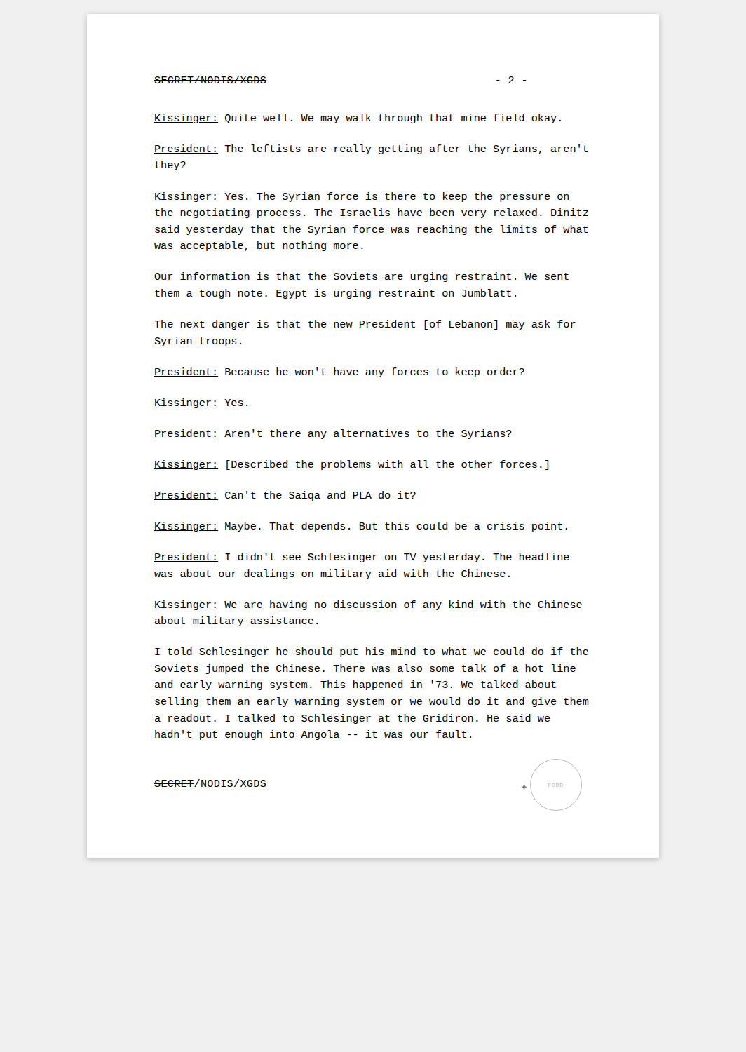SECRET/NODIS/XGDS
- 2 -
Kissinger: Quite well. We may walk through that mine field okay.
President: The leftists are really getting after the Syrians, aren't they?
Kissinger: Yes. The Syrian force is there to keep the pressure on the negotiating process. The Israelis have been very relaxed. Dinitz said yesterday that the Syrian force was reaching the limits of what was acceptable, but nothing more.
Our information is that the Soviets are urging restraint. We sent them a tough note. Egypt is urging restraint on Jumblatt.
The next danger is that the new President [of Lebanon] may ask for Syrian troops.
President: Because he won't have any forces to keep order?
Kissinger: Yes.
President: Aren't there any alternatives to the Syrians?
Kissinger: [Described the problems with all the other forces.]
President: Can't the Saiqa and PLA do it?
Kissinger: Maybe. That depends. But this could be a crisis point.
President: I didn't see Schlesinger on TV yesterday. The headline was about our dealings on military aid with the Chinese.
Kissinger: We are having no discussion of any kind with the Chinese about military assistance.
I told Schlesinger he should put his mind to what we could do if the Soviets jumped the Chinese. There was also some talk of a hot line and early warning system. This happened in '73. We talked about selling them an early warning system or we would do it and give them a readout. I talked to Schlesinger at the Gridiron. He said we hadn't put enough into Angola -- it was our fault.
SECRET/NODIS/XGDS
✦
FORD